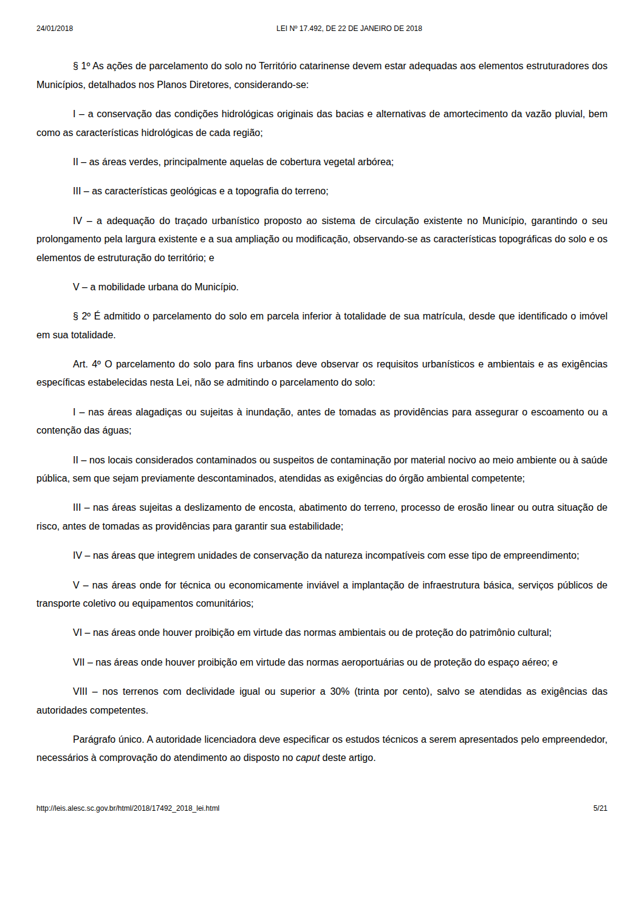24/01/2018 LEI Nº 17.492, DE 22 DE JANEIRO DE 2018
§ 1º As ações de parcelamento do solo no Território catarinense devem estar adequadas aos elementos estruturadores dos Municípios, detalhados nos Planos Diretores, considerando-se:
I – a conservação das condições hidrológicas originais das bacias e alternativas de amortecimento da vazão pluvial, bem como as características hidrológicas de cada região;
II – as áreas verdes, principalmente aquelas de cobertura vegetal arbórea;
III – as características geológicas e a topografia do terreno;
IV – a adequação do traçado urbanístico proposto ao sistema de circulação existente no Município, garantindo o seu prolongamento pela largura existente e a sua ampliação ou modificação, observando-se as características topográficas do solo e os elementos de estruturação do território; e
V – a mobilidade urbana do Município.
§ 2º É admitido o parcelamento do solo em parcela inferior à totalidade de sua matrícula, desde que identificado o imóvel em sua totalidade.
Art. 4º O parcelamento do solo para fins urbanos deve observar os requisitos urbanísticos e ambientais e as exigências específicas estabelecidas nesta Lei, não se admitindo o parcelamento do solo:
I – nas áreas alagadiças ou sujeitas à inundação, antes de tomadas as providências para assegurar o escoamento ou a contenção das águas;
II – nos locais considerados contaminados ou suspeitos de contaminação por material nocivo ao meio ambiente ou à saúde pública, sem que sejam previamente descontaminados, atendidas as exigências do órgão ambiental competente;
III – nas áreas sujeitas a deslizamento de encosta, abatimento do terreno, processo de erosão linear ou outra situação de risco, antes de tomadas as providências para garantir sua estabilidade;
IV – nas áreas que integrem unidades de conservação da natureza incompatíveis com esse tipo de empreendimento;
V – nas áreas onde for técnica ou economicamente inviável a implantação de infraestrutura básica, serviços públicos de transporte coletivo ou equipamentos comunitários;
VI – nas áreas onde houver proibição em virtude das normas ambientais ou de proteção do patrimônio cultural;
VII – nas áreas onde houver proibição em virtude das normas aeroportuárias ou de proteção do espaço aéreo; e
VIII – nos terrenos com declividade igual ou superior a 30% (trinta por cento), salvo se atendidas as exigências das autoridades competentes.
Parágrafo único. A autoridade licenciadora deve especificar os estudos técnicos a serem apresentados pelo empreendedor, necessários à comprovação do atendimento ao disposto no caput deste artigo.
http://leis.alesc.sc.gov.br/html/2018/17492_2018_lei.html 5/21